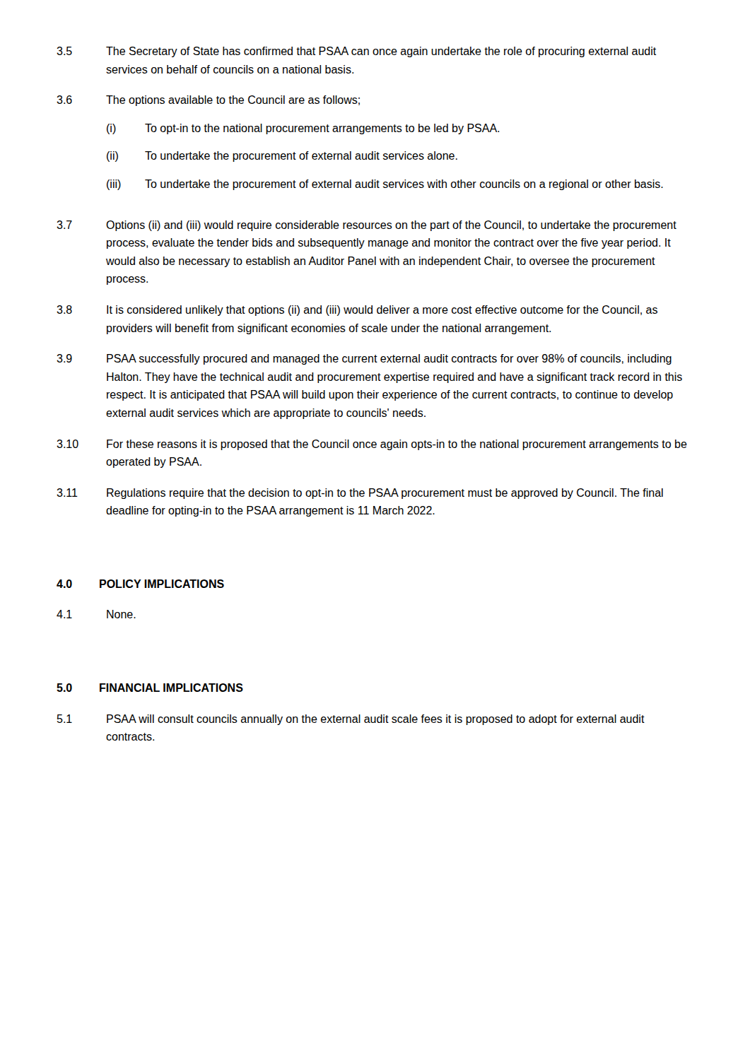3.5
The Secretary of State has confirmed that PSAA can once again undertake the role of procuring external audit services on behalf of councils on a national basis.
3.6
The options available to the Council are as follows;
(i) To opt-in to the national procurement arrangements to be led by PSAA.
(ii) To undertake the procurement of external audit services alone.
(iii) To undertake the procurement of external audit services with other councils on a regional or other basis.
3.7
Options (ii) and (iii) would require considerable resources on the part of the Council, to undertake the procurement process, evaluate the tender bids and subsequently manage and monitor the contract over the five year period. It would also be necessary to establish an Auditor Panel with an independent Chair, to oversee the procurement process.
3.8
It is considered unlikely that options (ii) and (iii) would deliver a more cost effective outcome for the Council, as providers will benefit from significant economies of scale under the national arrangement.
3.9
PSAA successfully procured and managed the current external audit contracts for over 98% of councils, including Halton. They have the technical audit and procurement expertise required and have a significant track record in this respect. It is anticipated that PSAA will build upon their experience of the current contracts, to continue to develop external audit services which are appropriate to councils' needs.
3.10
For these reasons it is proposed that the Council once again opts-in to the national procurement arrangements to be operated by PSAA.
3.11
Regulations require that the decision to opt-in to the PSAA procurement must be approved by Council. The final deadline for opting-in to the PSAA arrangement is 11 March 2022.
4.0 POLICY IMPLICATIONS
4.1
None.
5.0 FINANCIAL IMPLICATIONS
5.1
PSAA will consult councils annually on the external audit scale fees it is proposed to adopt for external audit contracts.